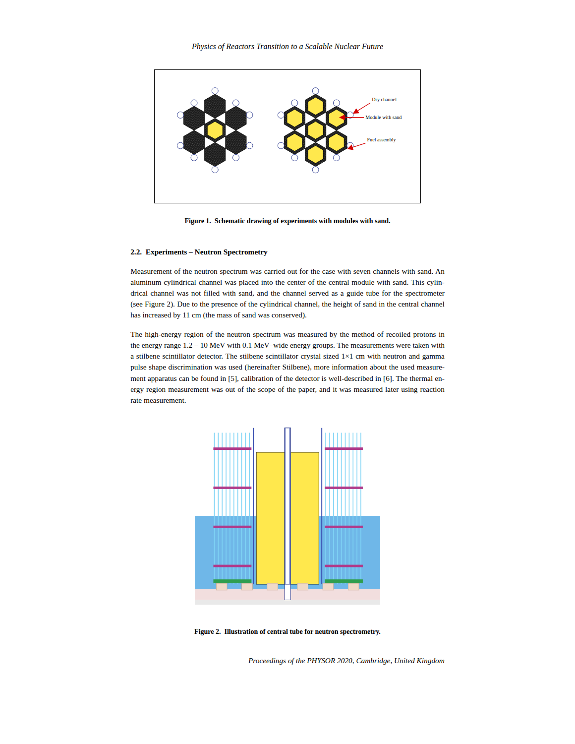Physics of Reactors Transition to a Scalable Nuclear Future
Dry channel Module with sand Fuel assembly
Figure 1. Schematic drawing of experiments with modules with sand.
2.2. Experiments – Neutron Spectrometry
Measurement of the neutron spectrum was carried out for the case with seven channels with sand. An aluminum cylindrical channel was placed into the center of the central module with sand. This cylindrical channel was not filled with sand, and the channel served as a guide tube for the spectrometer (see Figure 2). Due to the presence of the cylindrical channel, the height of sand in the central channel has increased by 11 cm (the mass of sand was conserved).
The high-energy region of the neutron spectrum was measured by the method of recoiled protons in the energy range 1.2 – 10 MeV with 0.1 MeV–wide energy groups. The measurements were taken with a stilbene scintillator detector. The stilbene scintillator crystal sized 1×1 cm with neutron and gamma pulse shape discrimination was used (hereinafter Stilbene), more information about the used measurement apparatus can be found in [5], calibration of the detector is well-described in [6]. The thermal energy region measurement was out of the scope of the paper, and it was measured later using reaction rate measurement.
Figure 2. Illustration of central tube for neutron spectrometry.
Proceedings of the PHYSOR 2020, Cambridge, United Kingdom